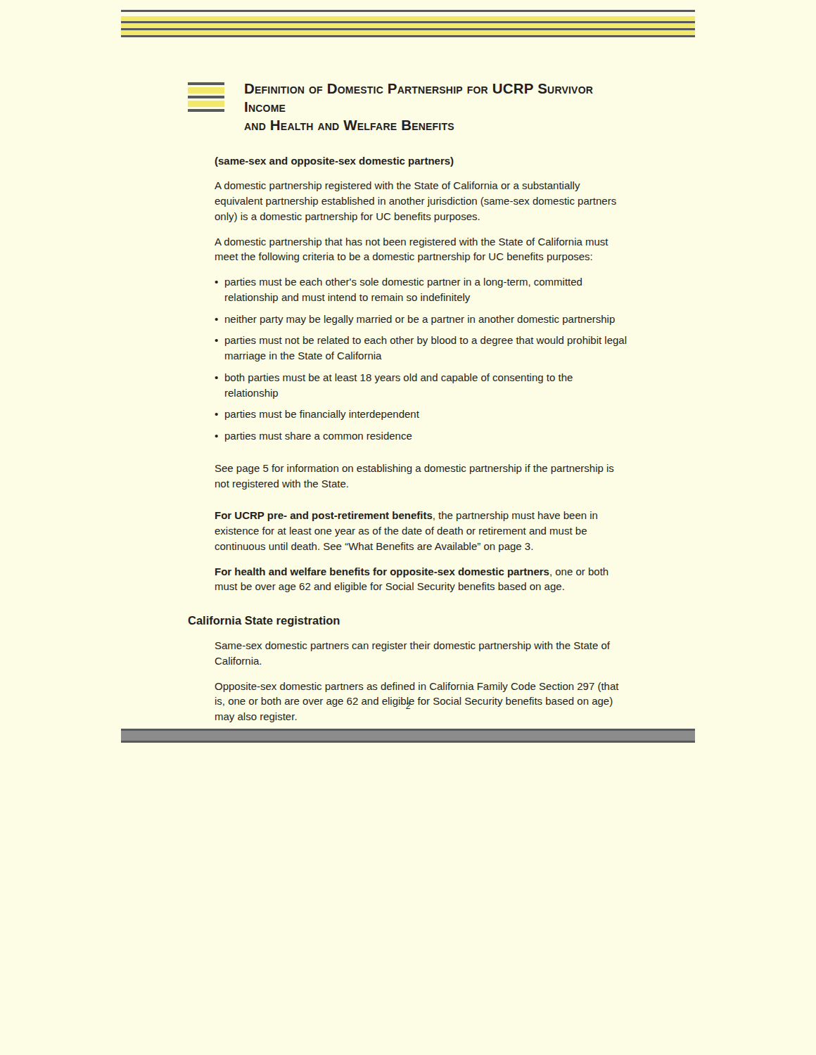Definition of Domestic Partnership for UCRP Survivor Income
and Health and Welfare Benefits
(same-sex and opposite-sex domestic partners)
A domestic partnership registered with the State of California or a substantially equivalent partnership established in another jurisdiction (same-sex domestic partners only) is a domestic partnership for UC benefits purposes.
A domestic partnership that has not been registered with the State of California must meet the following criteria to be a domestic partnership for UC benefits purposes:
parties must be each other's sole domestic partner in a long-term, committed relationship and must intend to remain so indefinitely
neither party may be legally married or be a partner in another domestic partnership
parties must not be related to each other by blood to a degree that would prohibit legal marriage in the State of California
both parties must be at least 18 years old and capable of consenting to the relationship
parties must be financially interdependent
parties must share a common residence
See page 5 for information on establishing a domestic partnership if the partnership is not registered with the State.
For UCRP pre- and post-retirement benefits, the partnership must have been in existence for at least one year as of the date of death or retirement and must be continuous until death. See “What Benefits are Available” on page 3.
For health and welfare benefits for opposite-sex domestic partners, one or both must be over age 62 and eligible for Social Security benefits based on age.
California State registration
Same-sex domestic partners can register their domestic partnership with the State of California.
Opposite-sex domestic partners as defined in California Family Code Section 297 (that is, one or both are over age 62 and eligible for Social Security benefits based on age) may also register.
For more information about forms, see page 7.
2